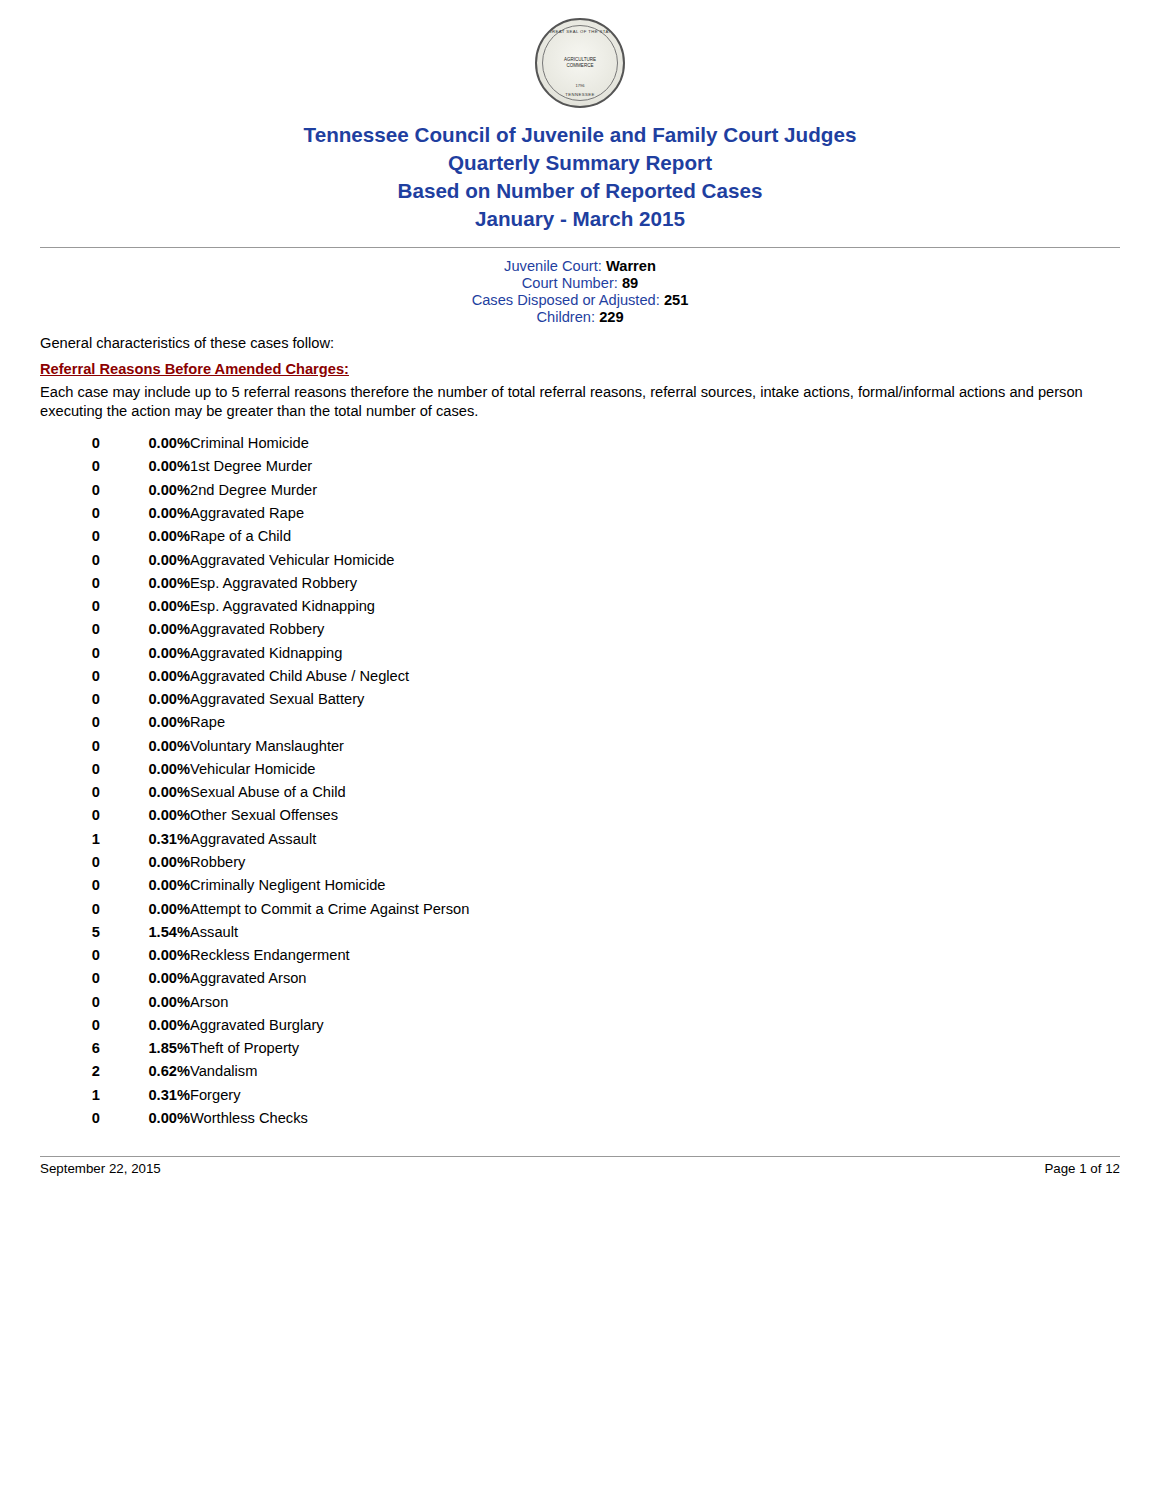THE GREAT SEAL OF THE STATE OF
AGRICULTURE
COMMERCE
1796
TENNESSEE
Tennessee Council of Juvenile and Family Court Judges
Quarterly Summary Report
Based on Number of Reported Cases
January - March 2015
Juvenile Court: Warren
Court Number: 89
Cases Disposed or Adjusted: 251
Children: 229
General characteristics of these cases follow:
Referral Reasons Before Amended Charges:
Each case may include up to 5 referral reasons therefore the number of total referral reasons, referral sources, intake actions, formal/informal actions and person executing the action may be greater than the total number of cases.
| 0 | 0.00% | Criminal Homicide |
| 0 | 0.00% | 1st Degree Murder |
| 0 | 0.00% | 2nd Degree Murder |
| 0 | 0.00% | Aggravated Rape |
| 0 | 0.00% | Rape of a Child |
| 0 | 0.00% | Aggravated Vehicular Homicide |
| 0 | 0.00% | Esp. Aggravated Robbery |
| 0 | 0.00% | Esp. Aggravated Kidnapping |
| 0 | 0.00% | Aggravated Robbery |
| 0 | 0.00% | Aggravated Kidnapping |
| 0 | 0.00% | Aggravated Child Abuse / Neglect |
| 0 | 0.00% | Aggravated Sexual Battery |
| 0 | 0.00% | Rape |
| 0 | 0.00% | Voluntary Manslaughter |
| 0 | 0.00% | Vehicular Homicide |
| 0 | 0.00% | Sexual Abuse of a Child |
| 0 | 0.00% | Other Sexual Offenses |
| 1 | 0.31% | Aggravated Assault |
| 0 | 0.00% | Robbery |
| 0 | 0.00% | Criminally Negligent Homicide |
| 0 | 0.00% | Attempt to Commit a Crime Against Person |
| 5 | 1.54% | Assault |
| 0 | 0.00% | Reckless Endangerment |
| 0 | 0.00% | Aggravated Arson |
| 0 | 0.00% | Arson |
| 0 | 0.00% | Aggravated Burglary |
| 6 | 1.85% | Theft of Property |
| 2 | 0.62% | Vandalism |
| 1 | 0.31% | Forgery |
| 0 | 0.00% | Worthless Checks |
September 22, 2015
Page 1 of 12